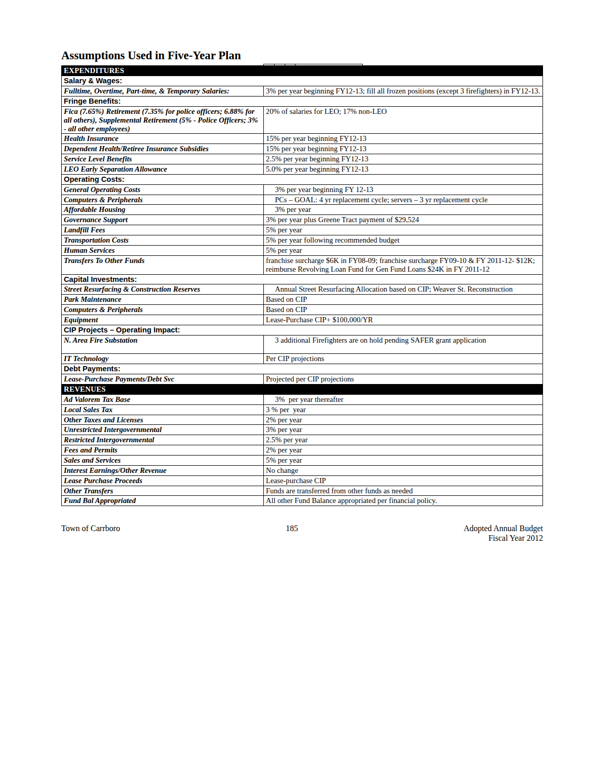Assumptions Used in Five-Year Plan
| EXPENDITURES |
| Salary & Wages: |
| Fulltime, Overtime, Part-time, & Temporary Salaries: | 3% per year beginning FY12-13; fill all frozen positions (except 3 firefighters) in FY12-13. |
| Fringe Benefits: |
| Fica (7.65%) Retirement (7.35% for police officers; 6.88% for all others), Supplemental Retirement (5% - Police Officers; 3% - all other employees) | 20% of salaries for LEO; 17% non-LEO |
| Health Insurance | 15% per year beginning FY12-13 |
| Dependent Health/Retiree Insurance Subsidies | 15% per year beginning FY12-13 |
| Service Level Benefits | 2.5% per year beginning FY12-13 |
| LEO Early Separation Allowance | 5.0% per year beginning FY12-13 |
| Operating Costs: |
| General Operating Costs | 3% per year beginning FY 12-13 |
| Computers & Peripherals | PCs – GOAL: 4 yr replacement cycle; servers – 3 yr replacement cycle |
| Affordable Housing | 3% per year |
| Governance Support | 3% per year plus Greene Tract payment of $29,524 |
| Landfill Fees | 5% per year |
| Transportation Costs | 5% per year following recommended budget |
| Human Services | 5% per year |
| Transfers To Other Funds | franchise surcharge $6K in FY08-09; franchise surcharge FY09-10 & FY 2011-12- $12K; reimburse Revolving Loan Fund for Gen Fund Loans $24K in FY 2011-12 |
| Capital Investments: |
| Street Resurfacing & Construction Reserves | Annual Street Resurfacing Allocation based on CIP; Weaver St. Reconstruction |
| Park Maintenance | Based on CIP |
| Computers & Peripherals | Based on CIP |
| Equipment | Lease-Purchase CIP+ $100,000/YR |
| CIP Projects – Operating Impact: |
| N. Area Fire Substation | 3 additional Firefighters are on hold pending SAFER grant application |
| IT Technology | Per CIP projections |
| Debt Payments: |
| Lease-Purchase Payments/Debt Svc | Projected per CIP projections |
| REVENUES | | | | | |
| Ad Valorem Tax Base | 3% per year thereafter |
| Local Sales Tax | 3 % per year |
| Other Taxes and Licenses | 2% per year |
| Unrestricted Intergovernmental | 3% per year |
| Restricted Intergovernmental | 2.5% per year |
| Fees and Permits | 2% per year |
| Sales and Services | 5% per year |
| Interest Earnings/Other Revenue | No change |
| Lease Purchase Proceeds | Lease-purchase CIP |
| Other Transfers | Funds are transferred from other funds as needed |
| Fund Bal Appropriated | All other Fund Balance appropriated per financial policy. |
Town of Carrboro 185
Adopted Annual Budget
Fiscal Year 2012